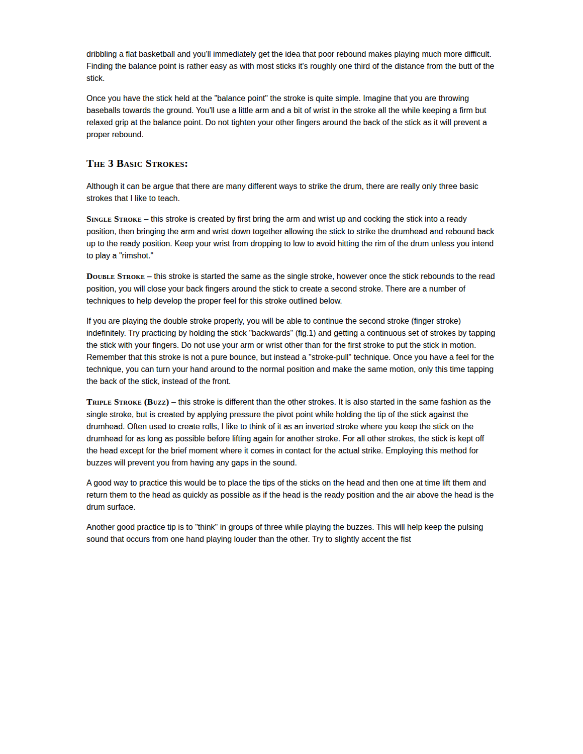dribbling a flat basketball and you'll immediately get the idea that poor rebound makes playing much more difficult. Finding the balance point is rather easy as with most sticks it's roughly one third of the distance from the butt of the stick.
Once you have the stick held at the "balance point" the stroke is quite simple. Imagine that you are throwing baseballs towards the ground. You'll use a little arm and a bit of wrist in the stroke all the while keeping a firm but relaxed grip at the balance point. Do not tighten your other fingers around the back of the stick as it will prevent a proper rebound.
The 3 Basic Strokes:
Although it can be argue that there are many different ways to strike the drum, there are really only three basic strokes that I like to teach.
Single Stroke – this stroke is created by first bring the arm and wrist up and cocking the stick into a ready position, then bringing the arm and wrist down together allowing the stick to strike the drumhead and rebound back up to the ready position. Keep your wrist from dropping to low to avoid hitting the rim of the drum unless you intend to play a "rimshot."
Double Stroke – this stroke is started the same as the single stroke, however once the stick rebounds to the read position, you will close your back fingers around the stick to create a second stroke. There are a number of techniques to help develop the proper feel for this stroke outlined below.
If you are playing the double stroke properly, you will be able to continue the second stroke (finger stroke) indefinitely. Try practicing by holding the stick "backwards" (fig.1) and getting a continuous set of strokes by tapping the stick with your fingers. Do not use your arm or wrist other than for the first stroke to put the stick in motion. Remember that this stroke is not a pure bounce, but instead a "stroke-pull" technique. Once you have a feel for the technique, you can turn your hand around to the normal position and make the same motion, only this time tapping the back of the stick, instead of the front.
Triple Stroke (Buzz) – this stroke is different than the other strokes. It is also started in the same fashion as the single stroke, but is created by applying pressure the pivot point while holding the tip of the stick against the drumhead. Often used to create rolls, I like to think of it as an inverted stroke where you keep the stick on the drumhead for as long as possible before lifting again for another stroke. For all other strokes, the stick is kept off the head except for the brief moment where it comes in contact for the actual strike. Employing this method for buzzes will prevent you from having any gaps in the sound.
A good way to practice this would be to place the tips of the sticks on the head and then one at time lift them and return them to the head as quickly as possible as if the head is the ready position and the air above the head is the drum surface.
Another good practice tip is to "think" in groups of three while playing the buzzes. This will help keep the pulsing sound that occurs from one hand playing louder than the other. Try to slightly accent the fist